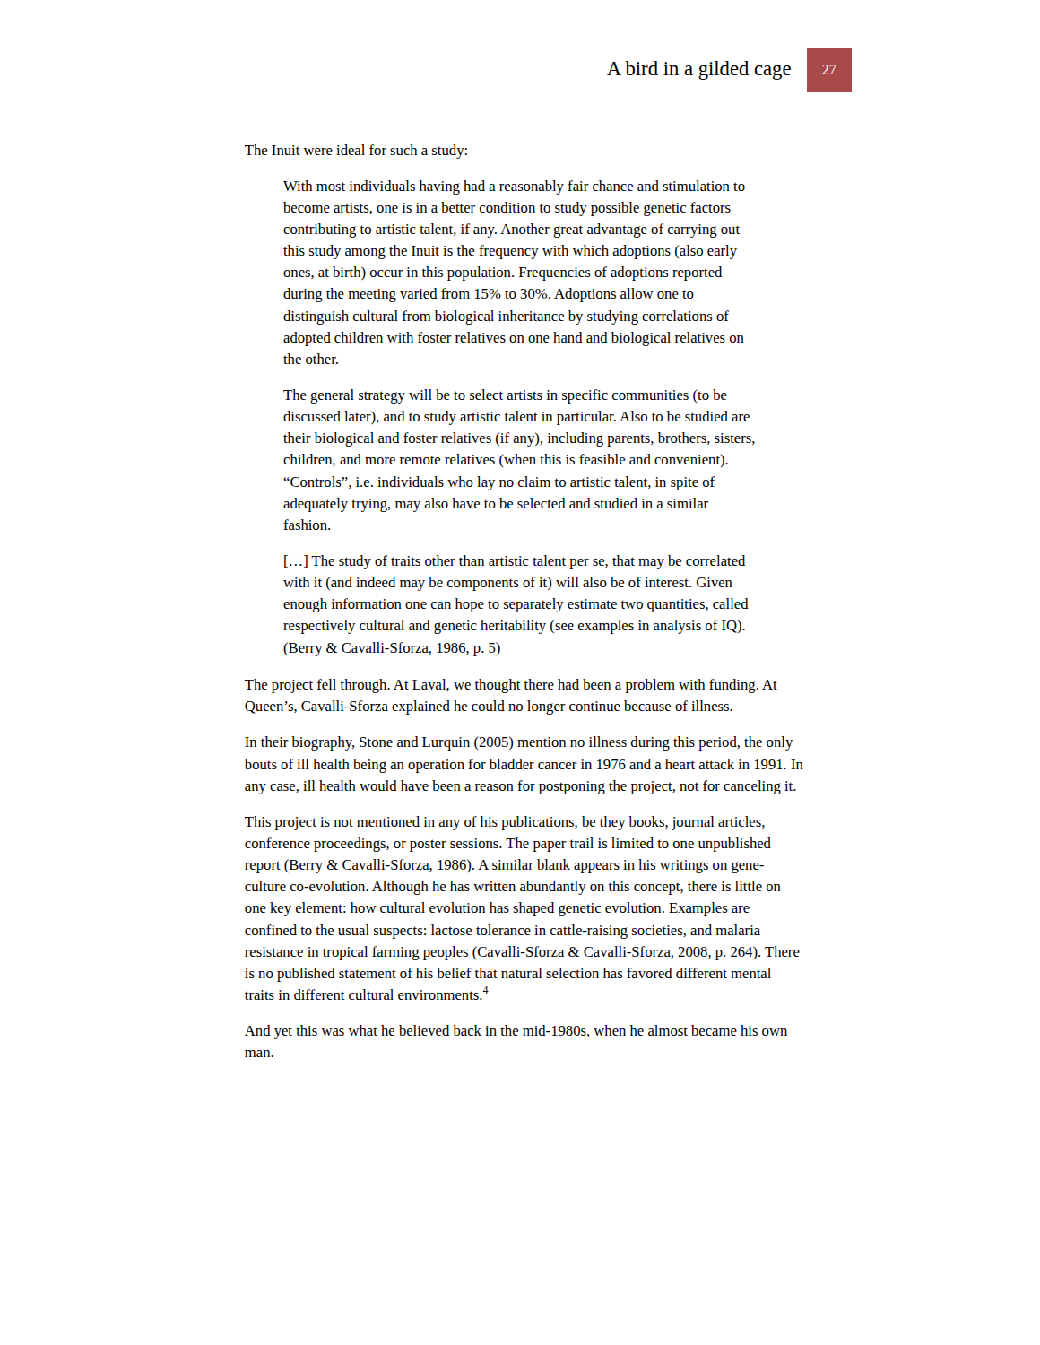A bird in a gilded cage
27
The Inuit were ideal for such a study:
With most individuals having had a reasonably fair chance and stimulation to become artists, one is in a better condition to study possible genetic factors contributing to artistic talent, if any. Another great advantage of carrying out this study among the Inuit is the frequency with which adoptions (also early ones, at birth) occur in this population. Frequencies of adoptions reported during the meeting varied from 15% to 30%. Adoptions allow one to distinguish cultural from biological inheritance by studying correlations of adopted children with foster relatives on one hand and biological relatives on the other.
The general strategy will be to select artists in specific communities (to be discussed later), and to study artistic talent in particular. Also to be studied are their biological and foster relatives (if any), including parents, brothers, sisters, children, and more remote relatives (when this is feasible and convenient). “Controls”, i.e. individuals who lay no claim to artistic talent, in spite of adequately trying, may also have to be selected and studied in a similar fashion.
[…] The study of traits other than artistic talent per se, that may be correlated with it (and indeed may be components of it) will also be of interest. Given enough information one can hope to separately estimate two quantities, called respectively cultural and genetic heritability (see examples in analysis of IQ). (Berry & Cavalli-Sforza, 1986, p. 5)
The project fell through. At Laval, we thought there had been a problem with funding. At Queen’s, Cavalli-Sforza explained he could no longer continue because of illness.
In their biography, Stone and Lurquin (2005) mention no illness during this period, the only bouts of ill health being an operation for bladder cancer in 1976 and a heart attack in 1991. In any case, ill health would have been a reason for postponing the project, not for canceling it.
This project is not mentioned in any of his publications, be they books, journal articles, conference proceedings, or poster sessions. The paper trail is limited to one unpublished report (Berry & Cavalli-Sforza, 1986). A similar blank appears in his writings on gene-culture co-evolution. Although he has written abundantly on this concept, there is little on one key element: how cultural evolution has shaped genetic evolution. Examples are confined to the usual suspects: lactose tolerance in cattle-raising societies, and malaria resistance in tropical farming peoples (Cavalli-Sforza & Cavalli-Sforza, 2008, p. 264). There is no published statement of his belief that natural selection has favored different mental traits in different cultural environments.4
And yet this was what he believed back in the mid-1980s, when he almost became his own man.